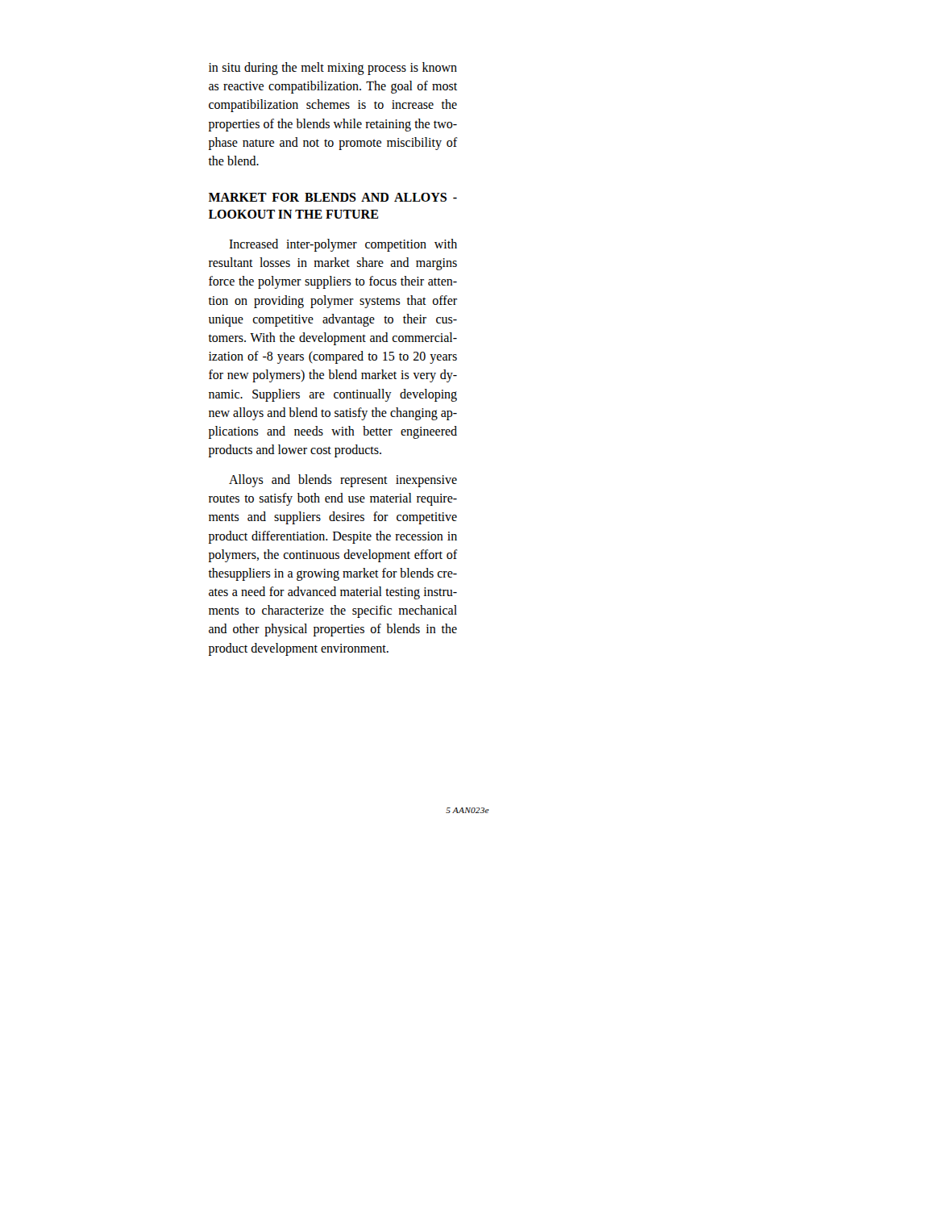in situ during the melt mixing process is known as reactive compatibilization. The goal of most compatibilization schemes is to increase the properties of the blends while retaining the two-phase nature and not to promote miscibility of the blend.
MARKET FOR BLENDS AND ALLOYS - LOOKOUT IN THE FUTURE
Increased inter-polymer competition with resultant losses in market share and margins force the polymer suppliers to focus their attention on providing polymer systems that offer unique competitive advantage to their customers. With the development and commercialization of -8 years (compared to 15 to 20 years for new polymers) the blend market is very dynamic. Suppliers are continually developing new alloys and blend to satisfy the changing applications and needs with better engineered products and lower cost products.
Alloys and blends represent inexpensive routes to satisfy both end use material requirements and suppliers desires for competitive product differentiation. Despite the recession in polymers, the continuous development effort of thesuppliers in a growing market for blends creates a need for advanced material testing instruments to characterize the specific mechanical and other physical properties of blends in the product development environment.
5 AAN023e